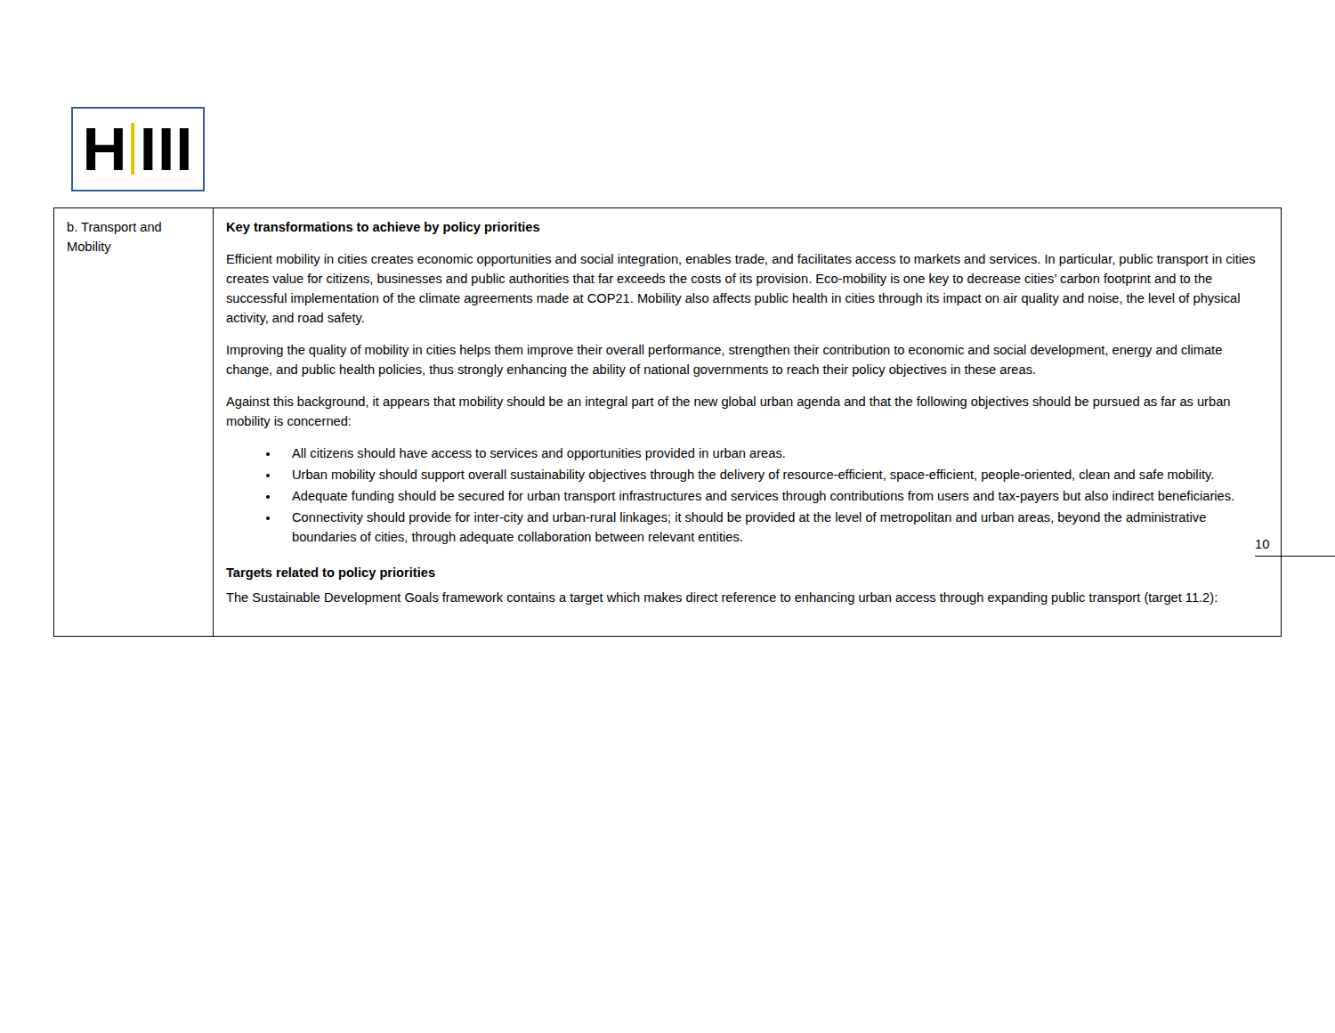H III
10
| b. Transport and Mobility | Key transformations to achieve by policy priorities Efficient mobility in cities creates economic opportunities and social integration, enables trade, and facilitates access to markets and services. In particular, public transport in cities creates value for citizens, businesses and public authorities that far exceeds the costs of its provision. Eco-mobility is one key to decrease cities’ carbon footprint and to the successful implementation of the climate agreements made at COP21. Mobility also affects public health in cities through its impact on air quality and noise, the level of physical activity, and road safety. Improving the quality of mobility in cities helps them improve their overall performance, strengthen their contribution to economic and social development, energy and climate change, and public health policies, thus strongly enhancing the ability of national governments to reach their policy objectives in these areas. Against this background, it appears that mobility should be an integral part of the new global urban agenda and that the following objectives should be pursued as far as urban mobility is concerned: All citizens should have access to services and opportunities provided in urban areas. Urban mobility should support overall sustainability objectives through the delivery of resource-efficient, space-efficient, people-oriented, clean and safe mobility. Adequate funding should be secured for urban transport infrastructures and services through contributions from users and tax-payers but also indirect beneficiaries. Connectivity should provide for inter-city and urban-rural linkages; it should be provided at the level of metropolitan and urban areas, beyond the administrative boundaries of cities, through adequate collaboration between relevant entities. Targets related to policy priorities The Sustainable Development Goals framework contains a target which makes direct reference to enhancing urban access through expanding public transport (target 11.2): |